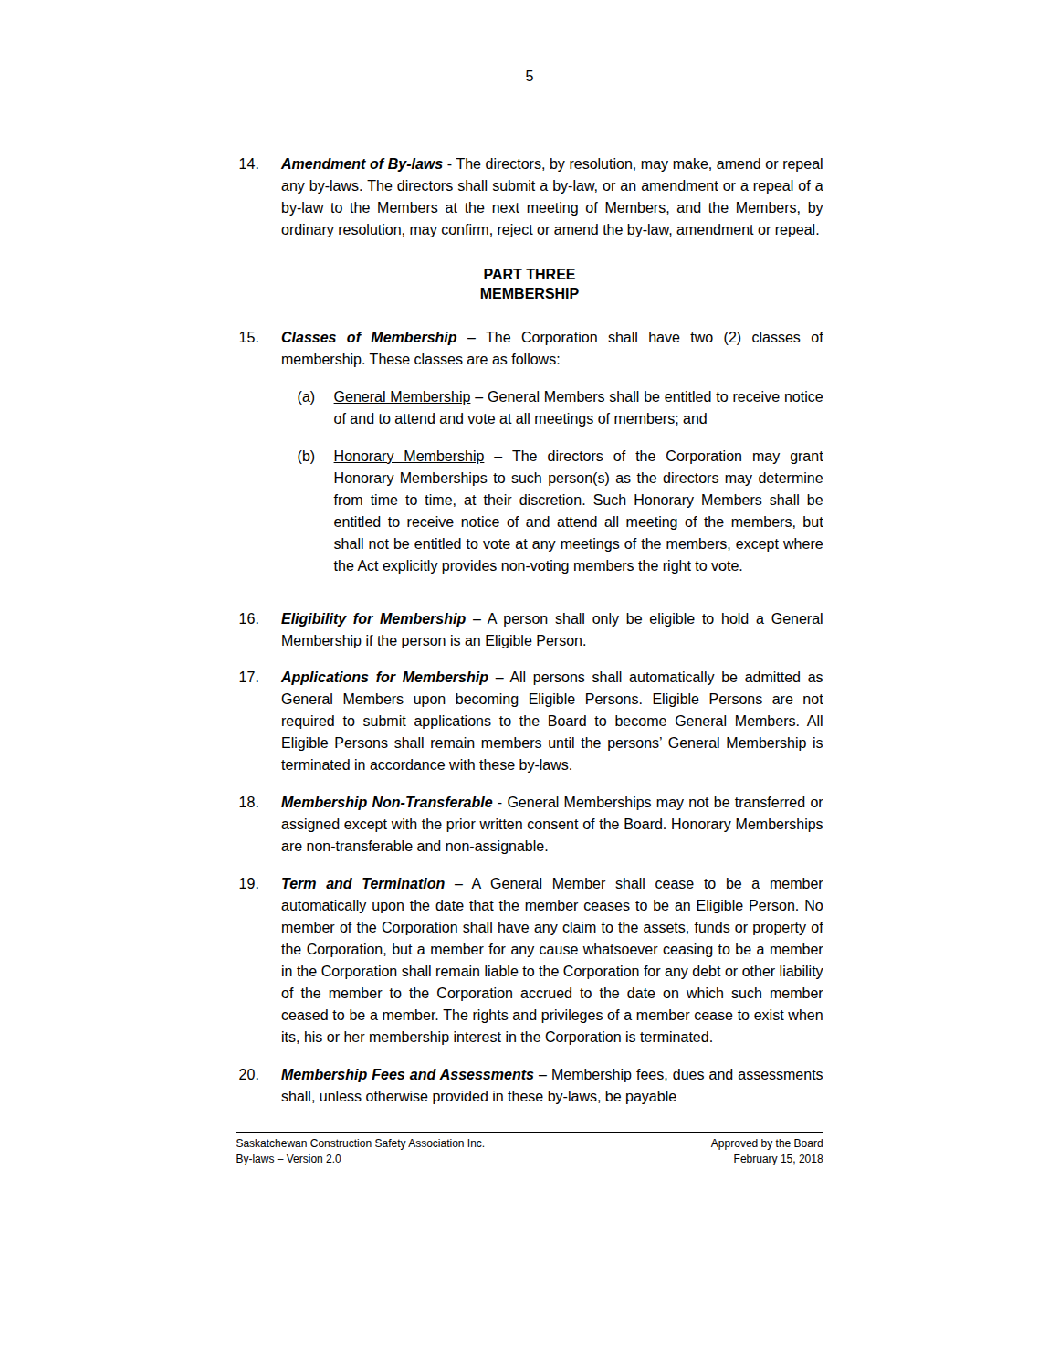5
14.
Amendment of By-laws - The directors, by resolution, may make, amend or repeal any by-laws. The directors shall submit a by-law, or an amendment or a repeal of a by-law to the Members at the next meeting of Members, and the Members, by ordinary resolution, may confirm, reject or amend the by-law, amendment or repeal.
PART THREE
MEMBERSHIP
15.
Classes of Membership – The Corporation shall have two (2) classes of membership. These classes are as follows:
(a)
General Membership – General Members shall be entitled to receive notice of and to attend and vote at all meetings of members; and
(b)
Honorary Membership – The directors of the Corporation may grant Honorary Memberships to such person(s) as the directors may determine from time to time, at their discretion. Such Honorary Members shall be entitled to receive notice of and attend all meeting of the members, but shall not be entitled to vote at any meetings of the members, except where the Act explicitly provides non-voting members the right to vote.
16.
Eligibility for Membership – A person shall only be eligible to hold a General Membership if the person is an Eligible Person.
17.
Applications for Membership – All persons shall automatically be admitted as General Members upon becoming Eligible Persons. Eligible Persons are not required to submit applications to the Board to become General Members. All Eligible Persons shall remain members until the persons’ General Membership is terminated in accordance with these by-laws.
18.
Membership Non-Transferable - General Memberships may not be transferred or assigned except with the prior written consent of the Board. Honorary Memberships are non-transferable and non-assignable.
19.
Term and Termination – A General Member shall cease to be a member automatically upon the date that the member ceases to be an Eligible Person. No member of the Corporation shall have any claim to the assets, funds or property of the Corporation, but a member for any cause whatsoever ceasing to be a member in the Corporation shall remain liable to the Corporation for any debt or other liability of the member to the Corporation accrued to the date on which such member ceased to be a member. The rights and privileges of a member cease to exist when its, his or her membership interest in the Corporation is terminated.
20.
Membership Fees and Assessments – Membership fees, dues and assessments shall, unless otherwise provided in these by-laws, be payable
Saskatchewan Construction Safety Association Inc.
By-laws – Version 2.0
Approved by the Board
February 15, 2018